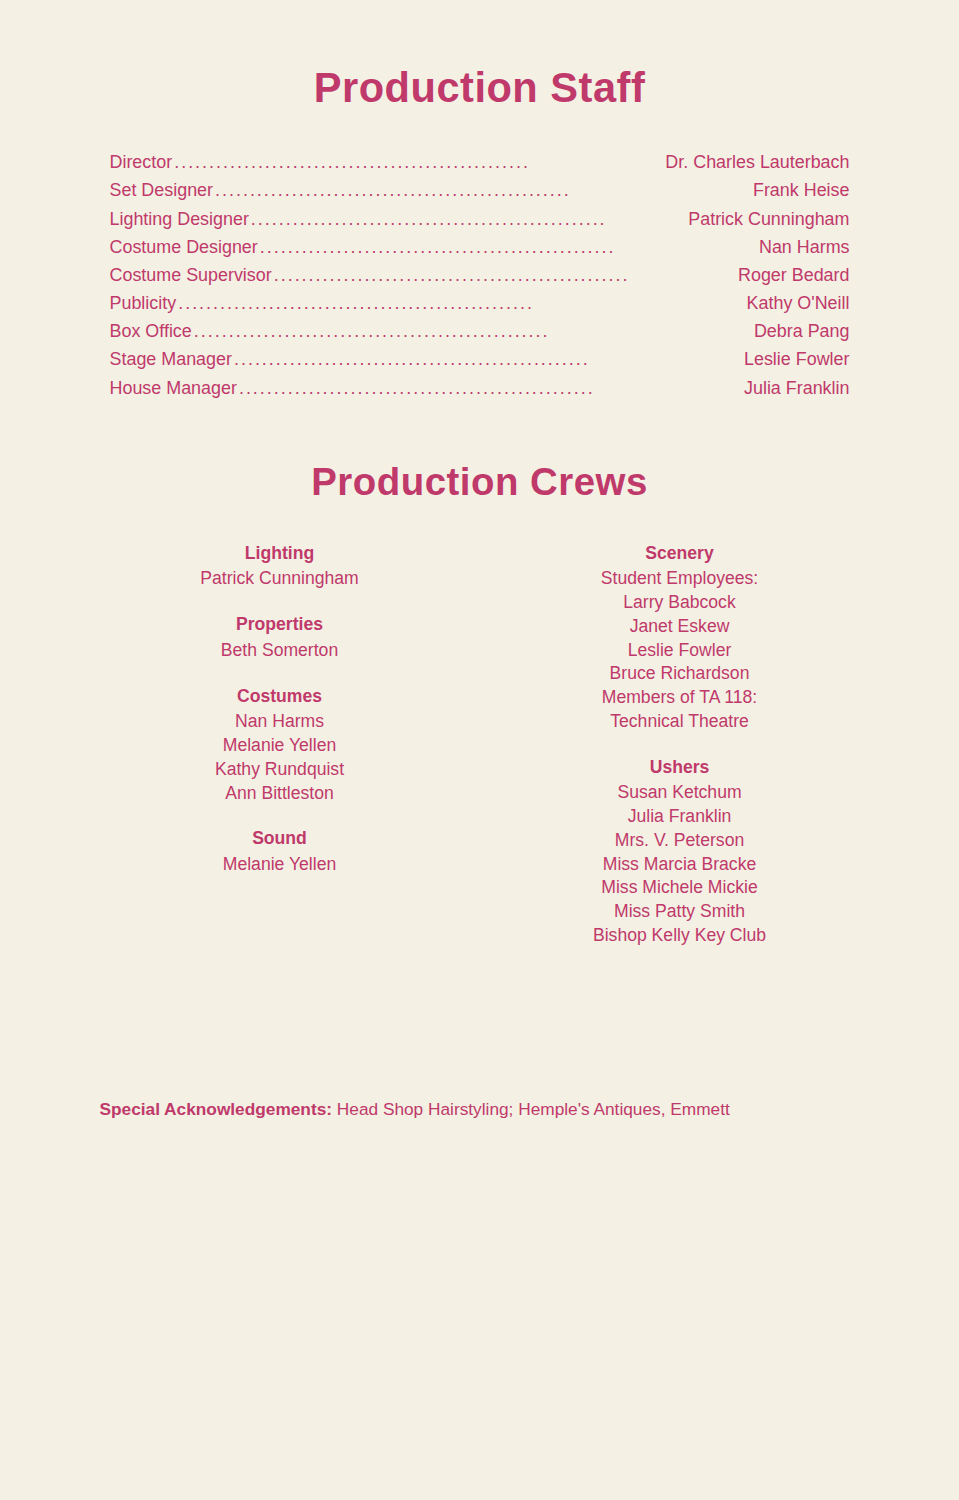Production Staff
Director ................................................... Dr. Charles Lauterbach
Set Designer ................................................... Frank Heise
Lighting Designer ................................................... Patrick Cunningham
Costume Designer ................................................... Nan Harms
Costume Supervisor ................................................... Roger Bedard
Publicity ................................................... Kathy O'Neill
Box Office ................................................... Debra Pang
Stage Manager ................................................... Leslie Fowler
House Manager ................................................... Julia Franklin
Production Crews
Lighting
Patrick Cunningham
Properties
Beth Somerton
Costumes
Nan Harms
Melanie Yellen
Kathy Rundquist
Ann Bittleston
Sound
Melanie Yellen
Scenery
Student Employees:
Larry Babcock
Janet Eskew
Leslie Fowler
Bruce Richardson
Members of TA 118:
Technical Theatre
Ushers
Susan Ketchum
Julia Franklin
Mrs. V. Peterson
Miss Marcia Bracke
Miss Michele Mickie
Miss Patty Smith
Bishop Kelly Key Club
Special Acknowledgements: Head Shop Hairstyling; Hemple's Antiques, Emmett